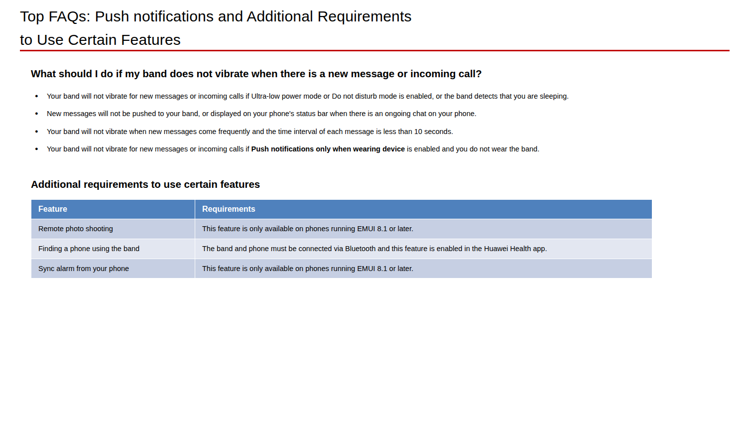Top FAQs: Push notifications and Additional Requirements
to Use Certain Features
What should I do if my band does not vibrate when there is a new message or incoming call?
Your band will not vibrate for new messages or incoming calls if Ultra-low power mode or Do not disturb mode is enabled, or the band detects that you are sleeping.
New messages will not be pushed to your band, or displayed on your phone's status bar when there is an ongoing chat on your phone.
Your band will not vibrate when new messages come frequently and the time interval of each message is less than 10 seconds.
Your band will not vibrate for new messages or incoming calls if Push notifications only when wearing device is enabled and you do not wear the band.
Additional requirements to use certain features
| Feature | Requirements |
| --- | --- |
| Remote photo shooting | This feature is only available on phones running EMUI 8.1 or later. |
| Finding a phone using the band | The band and phone must be connected via Bluetooth and this feature is enabled in the Huawei Health app. |
| Sync alarm from your phone | This feature is only available on phones running EMUI 8.1 or later. |